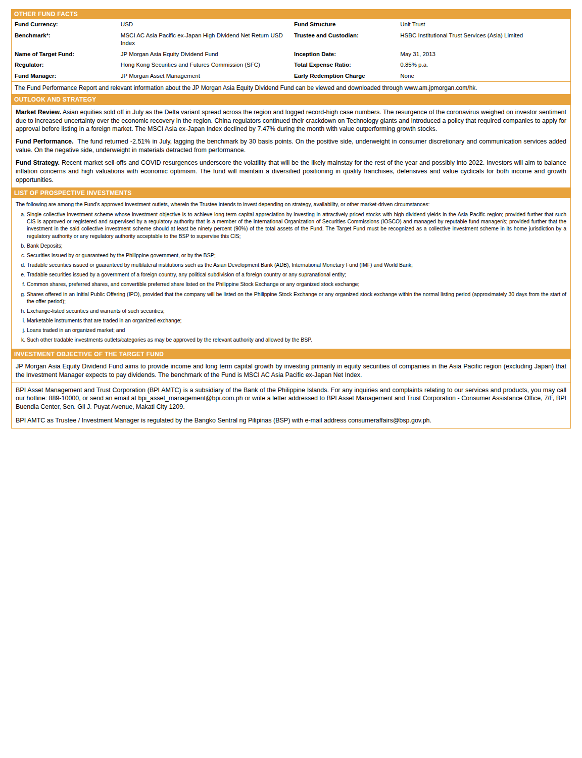OTHER FUND FACTS
| Fund Currency: | USD | Fund Structure | Unit Trust |
| Benchmark*: | MSCI AC Asia Pacific ex-Japan High Dividend Net Return USD Index | Trustee and Custodian: | HSBC Institutional Trust Services (Asia) Limited |
| Name of Target Fund: | JP Morgan Asia Equity Dividend Fund | Inception Date: | May 31, 2013 |
| Regulator: | Hong Kong Securities and Futures Commission (SFC) | Total Expense Ratio: | 0.85% p.a. |
| Fund Manager: | JP Morgan Asset Management | Early Redemption Charge | None |
The Fund Performance Report and relevant information about the JP Morgan Asia Equity Dividend Fund can be viewed and downloaded through www.am.jpmorgan.com/hk.
OUTLOOK AND STRATEGY
Market Review. Asian equities sold off in July as the Delta variant spread across the region and logged record-high case numbers. The resurgence of the coronavirus weighed on investor sentiment due to increased uncertainty over the economic recovery in the region. China regulators continued their crackdown on Technology giants and introduced a policy that required companies to apply for approval before listing in a foreign market. The MSCI Asia ex-Japan Index declined by 7.47% during the month with value outperforming growth stocks.
Fund Performance. The fund returned -2.51% in July, lagging the benchmark by 30 basis points. On the positive side, underweight in consumer discretionary and communication services added value. On the negative side, underweight in materials detracted from performance.
Fund Strategy. Recent market sell-offs and COVID resurgences underscore the volatility that will be the likely mainstay for the rest of the year and possibly into 2022. Investors will aim to balance inflation concerns and high valuations with economic optimism. The fund will maintain a diversified positioning in quality franchises, defensives and value cyclicals for both income and growth opportunities.
LIST OF PROSPECTIVE INVESTMENTS
The following are among the Fund's approved investment outlets, wherein the Trustee intends to invest depending on strategy, availability, or other market-driven circumstances:
Single collective investment scheme whose investment objective is to achieve long-term capital appreciation by investing in attractively-priced stocks with high dividend yields in the Asia Pacific region; provided further that such CIS is approved or registered and supervised by a regulatory authority that is a member of the International Organization of Securities Commissions (IOSCO) and managed by reputable fund manager/s; provided further that the investment in the said collective investment scheme should at least be ninety percent (90%) of the total assets of the Fund. The Target Fund must be recognized as a collective investment scheme in its home jurisdiction by a regulatory authority or any regulatory authority acceptable to the BSP to supervise this CIS;
Bank Deposits;
Securities issued by or guaranteed by the Philippine government, or by the BSP;
Tradable securities issued or guaranteed by multilateral institutions such as the Asian Development Bank (ADB), International Monetary Fund (IMF) and World Bank;
Tradable securities issued by a government of a foreign country, any political subdivision of a foreign country or any supranational entity;
Common shares, preferred shares, and convertible preferred share listed on the Philippine Stock Exchange or any organized stock exchange;
Shares offered in an Initial Public Offering (IPO), provided that the company will be listed on the Philippine Stock Exchange or any organized stock exchange within the normal listing period (approximately 30 days from the start of the offer period);
Exchange-listed securities and warrants of such securities;
Marketable instruments that are traded in an organized exchange;
Loans traded in an organized market; and
Such other tradable investments outlets/categories as may be approved by the relevant authority and allowed by the BSP.
INVESTMENT OBJECTIVE OF THE TARGET FUND
JP Morgan Asia Equity Dividend Fund aims to provide income and long term capital growth by investing primarily in equity securities of companies in the Asia Pacific region (excluding Japan) that the Investment Manager expects to pay dividends. The benchmark of the Fund is MSCI AC Asia Pacific ex-Japan Net Index.
BPI Asset Management and Trust Corporation (BPI AMTC) is a subsidiary of the Bank of the Philippine Islands. For any inquiries and complaints relating to our services and products, you may call our hotline: 889-10000, or send an email at bpi_asset_management@bpi.com.ph or write a letter addressed to BPI Asset Management and Trust Corporation - Consumer Assistance Office, 7/F, BPI Buendia Center, Sen. Gil J. Puyat Avenue, Makati City 1209.
BPI AMTC as Trustee / Investment Manager is regulated by the Bangko Sentral ng Pilipinas (BSP) with e-mail address consumeraffairs@bsp.gov.ph.